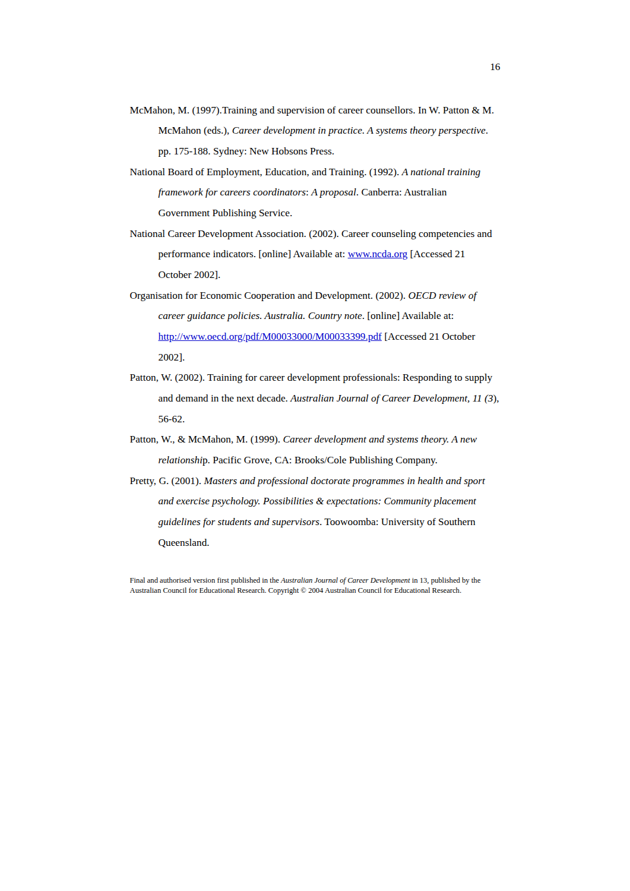16
McMahon, M. (1997).Training and supervision of career counsellors. In W. Patton & M. McMahon (eds.), Career development in practice. A systems theory perspective. pp. 175-188. Sydney: New Hobsons Press.
National Board of Employment, Education, and Training. (1992). A national training framework for careers coordinators: A proposal. Canberra: Australian Government Publishing Service.
National Career Development Association. (2002). Career counseling competencies and performance indicators. [online] Available at: www.ncda.org [Accessed 21 October 2002].
Organisation for Economic Cooperation and Development. (2002). OECD review of career guidance policies. Australia. Country note. [online] Available at: http://www.oecd.org/pdf/M00033000/M00033399.pdf [Accessed 21 October 2002].
Patton, W. (2002). Training for career development professionals: Responding to supply and demand in the next decade. Australian Journal of Career Development, 11 (3), 56-62.
Patton, W., & McMahon, M. (1999). Career development and systems theory. A new relationship. Pacific Grove, CA: Brooks/Cole Publishing Company.
Pretty, G. (2001). Masters and professional doctorate programmes in health and sport and exercise psychology. Possibilities & expectations: Community placement guidelines for students and supervisors. Toowoomba: University of Southern Queensland.
Final and authorised version first published in the Australian Journal of Career Development in 13, published by the Australian Council for Educational Research. Copyright © 2004 Australian Council for Educational Research.